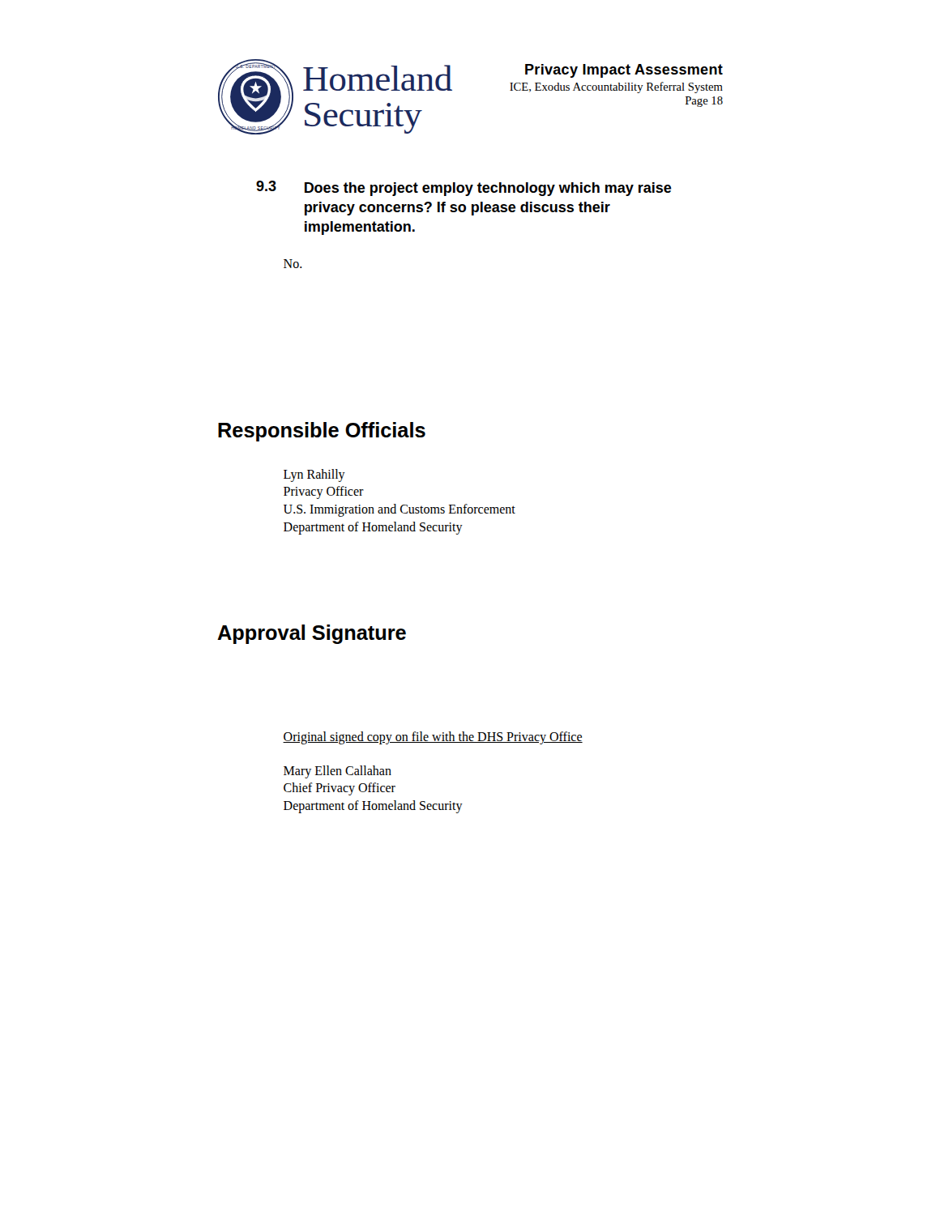U.S. DEPARTMENT HOMELAND SECURITY
HomelandSecurity
Privacy Impact Assessment
ICE, Exodus Accountability Referral System
Page 18
9.3
Does the project employ technology which may raise privacy concerns? If so please discuss their implementation.
No.
Responsible Officials
Lyn Rahilly
Privacy Officer
U.S. Immigration and Customs Enforcement
Department of Homeland Security
Approval Signature
Original signed copy on file with the DHS Privacy Office
Mary Ellen Callahan
Chief Privacy Officer
Department of Homeland Security